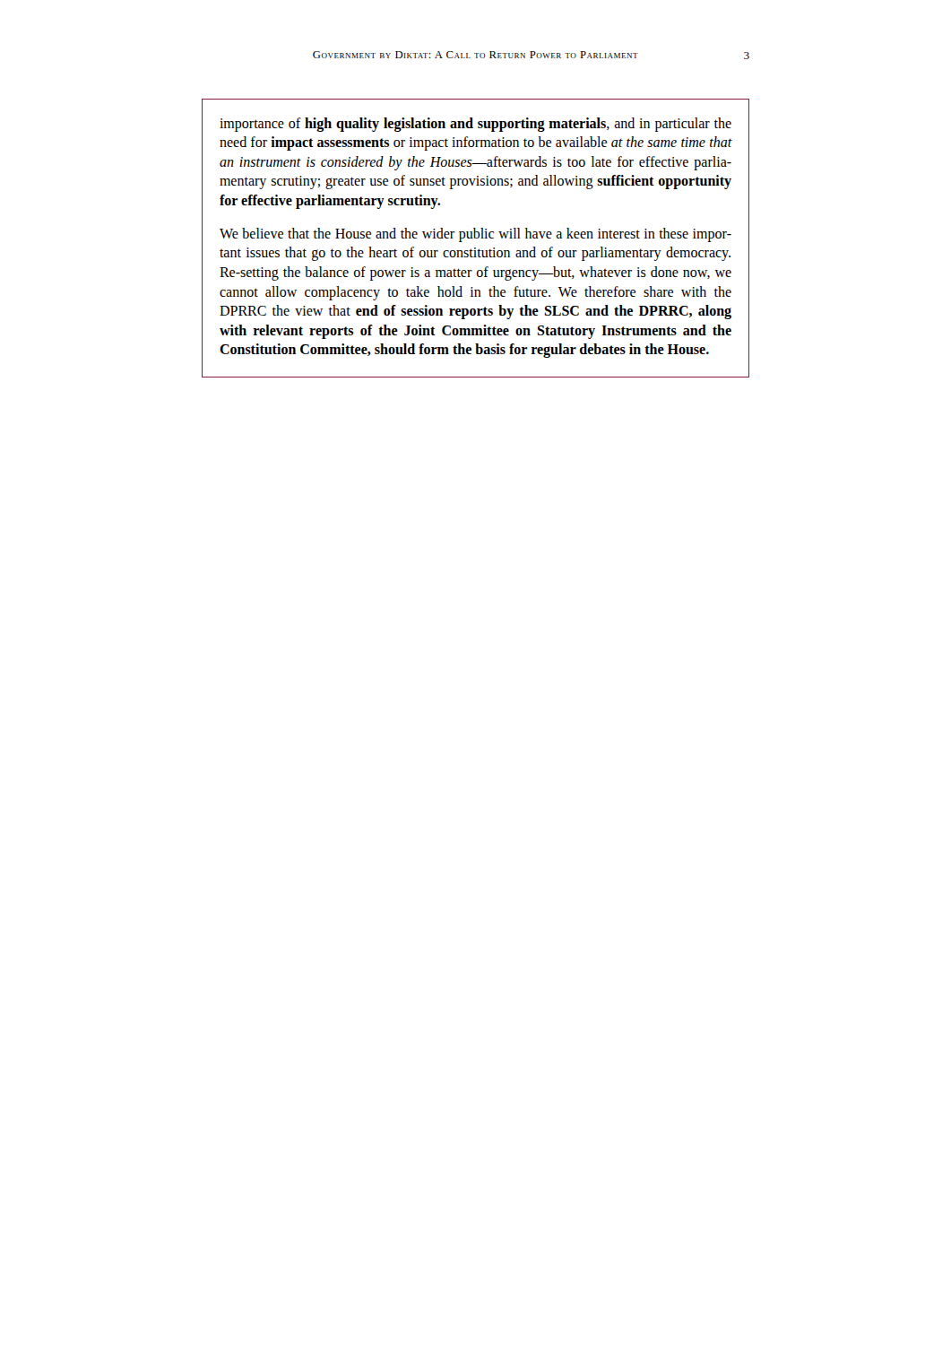Government by Diktat: A Call to Return Power to Parliament 3
importance of high quality legislation and supporting materials, and in particular the need for impact assessments or impact information to be available at the same time that an instrument is considered by the Houses—afterwards is too late for effective parliamentary scrutiny; greater use of sunset provisions; and allowing sufficient opportunity for effective parliamentary scrutiny.
We believe that the House and the wider public will have a keen interest in these important issues that go to the heart of our constitution and of our parliamentary democracy. Re-setting the balance of power is a matter of urgency—but, whatever is done now, we cannot allow complacency to take hold in the future. We therefore share with the DPRRC the view that end of session reports by the SLSC and the DPRRC, along with relevant reports of the Joint Committee on Statutory Instruments and the Constitution Committee, should form the basis for regular debates in the House.